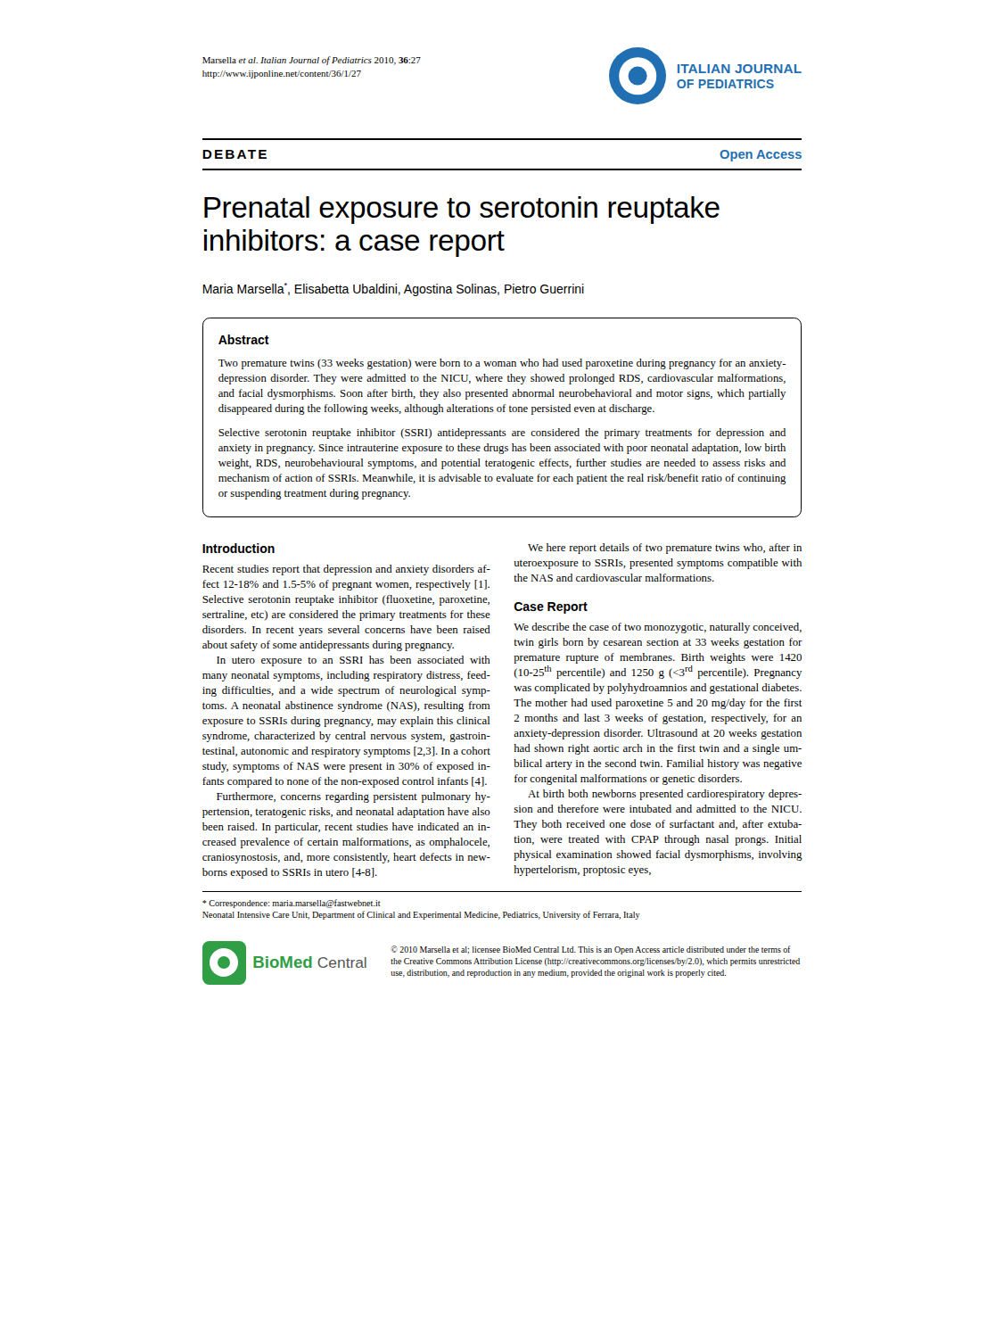Marsella et al. Italian Journal of Pediatrics 2010, 36:27
http://www.ijponline.net/content/36/1/27
Italian Journal
of Pediatrics
Debate
Open Access
Prenatal exposure to serotonin reuptake
inhibitors: a case report
Maria Marsella*, Elisabetta Ubaldini, Agostina Solinas, Pietro Guerrini
Abstract
Two premature twins (33 weeks gestation) were born to a woman who had used paroxetine during pregnancy for an anxiety-depression disorder. They were admitted to the NICU, where they showed prolonged RDS, cardiovascular malformations, and facial dysmorphisms. Soon after birth, they also presented abnormal neurobehavioral and motor signs, which partially disappeared during the following weeks, although alterations of tone persisted even at discharge.
Selective serotonin reuptake inhibitor (SSRI) antidepressants are considered the primary treatments for depression and anxiety in pregnancy. Since intrauterine exposure to these drugs has been associated with poor neonatal adaptation, low birth weight, RDS, neurobehavioural symptoms, and potential teratogenic effects, further studies are needed to assess risks and mechanism of action of SSRIs. Meanwhile, it is advisable to evaluate for each patient the real risk/benefit ratio of continuing or suspending treatment during pregnancy.
Introduction
Recent studies report that depression and anxiety disorders affect 12-18% and 1.5-5% of pregnant women, respectively [1]. Selective serotonin reuptake inhibitor (fluoxetine, paroxetine, sertraline, etc) are considered the primary treatments for these disorders. In recent years several concerns have been raised about safety of some antidepressants during pregnancy.
In utero exposure to an SSRI has been associated with many neonatal symptoms, including respiratory distress, feeding difficulties, and a wide spectrum of neurological symptoms. A neonatal abstinence syndrome (NAS), resulting from exposure to SSRIs during pregnancy, may explain this clinical syndrome, characterized by central nervous system, gastrointestinal, autonomic and respiratory symptoms [2,3]. In a cohort study, symptoms of NAS were present in 30% of exposed infants compared to none of the non-exposed control infants [4].
Furthermore, concerns regarding persistent pulmonary hypertension, teratogenic risks, and neonatal adaptation have also been raised. In particular, recent studies have indicated an increased prevalence of certain malformations, as omphalocele, craniosynostosis, and, more consistently, heart defects in newborns exposed to SSRIs in utero [4-8].
We here report details of two premature twins who, after in uteroexposure to SSRIs, presented symptoms compatible with the NAS and cardiovascular malformations.
Case Report
We describe the case of two monozygotic, naturally conceived, twin girls born by cesarean section at 33 weeks gestation for premature rupture of membranes. Birth weights were 1420 (10-25th percentile) and 1250 g (<3rd percentile). Pregnancy was complicated by polyhydroamnios and gestational diabetes. The mother had used paroxetine 5 and 20 mg/day for the first 2 months and last 3 weeks of gestation, respectively, for an anxiety-depression disorder. Ultrasound at 20 weeks gestation had shown right aortic arch in the first twin and a single umbilical artery in the second twin. Familial history was negative for congenital malformations or genetic disorders.
At birth both newborns presented cardiorespiratory depression and therefore were intubated and admitted to the NICU. They both received one dose of surfactant and, after extubation, were treated with CPAP through nasal prongs. Initial physical examination showed facial dysmorphisms, involving hypertelorism, proptosic eyes,
* Correspondence: maria.marsella@fastwebnet.it
Neonatal Intensive Care Unit, Department of Clinical and Experimental Medicine, Pediatrics, University of Ferrara, Italy
BioMed Central
© 2010 Marsella et al; licensee BioMed Central Ltd. This is an Open Access article distributed under the terms of the Creative Commons Attribution License (http://creativecommons.org/licenses/by/2.0), which permits unrestricted use, distribution, and reproduction in any medium, provided the original work is properly cited.